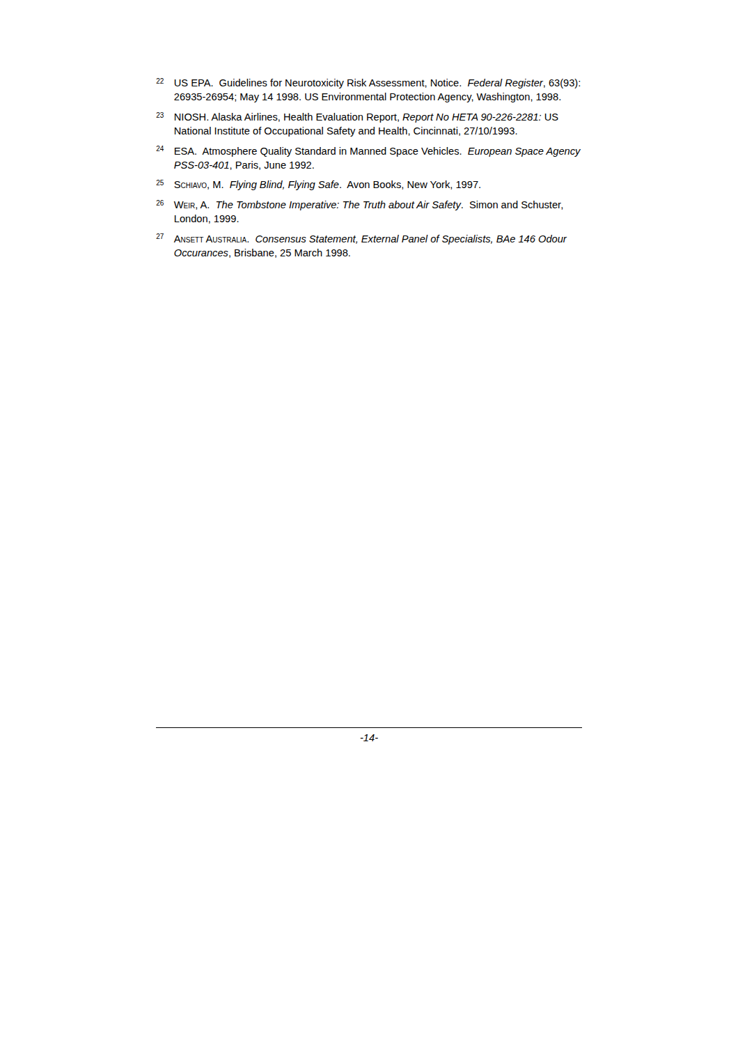22 US EPA. Guidelines for Neurotoxicity Risk Assessment, Notice. Federal Register, 63(93): 26935-26954; May 14 1998. US Environmental Protection Agency, Washington, 1998.
23 NIOSH. Alaska Airlines, Health Evaluation Report, Report No HETA 90-226-2281: US National Institute of Occupational Safety and Health, Cincinnati, 27/10/1993.
24 ESA. Atmosphere Quality Standard in Manned Space Vehicles. European Space Agency PSS-03-401, Paris, June 1992.
25 Schiavo, M. Flying Blind, Flying Safe. Avon Books, New York, 1997.
26 Weir, A. The Tombstone Imperative: The Truth about Air Safety. Simon and Schuster, London, 1999.
27 Ansett Australia. Consensus Statement, External Panel of Specialists, BAe 146 Odour Occurances, Brisbane, 25 March 1998.
-14-